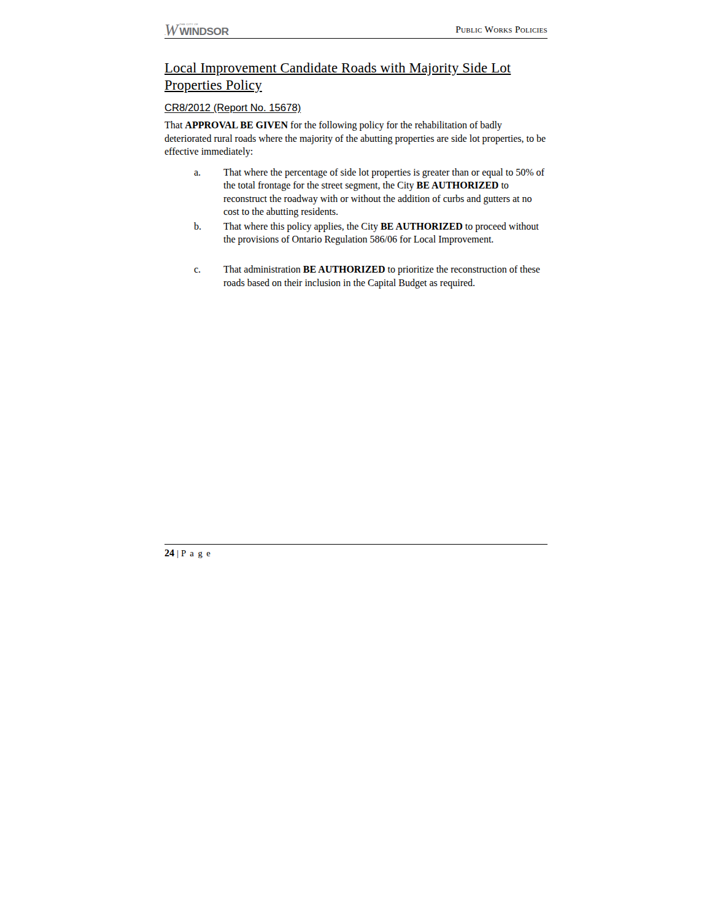.
W THE CITY OF WINDSOR
Public Works Policies
Local Improvement Candidate Roads with Majority Side Lot Properties Policy
CR8/2012 (Report No. 15678)
That APPROVAL BE GIVEN for the following policy for the rehabilitation of badly deteriorated rural roads where the majority of the abutting properties are side lot properties, to be effective immediately:
That where the percentage of side lot properties is greater than or equal to 50% of the total frontage for the street segment, the City BE AUTHORIZED to reconstruct the roadway with or without the addition of curbs and gutters at no cost to the abutting residents.
That where this policy applies, the City BE AUTHORIZED to proceed without the provisions of Ontario Regulation 586/06 for Local Improvement.
That administration BE AUTHORIZED to prioritize the reconstruction of these roads based on their inclusion in the Capital Budget as required.
24|P a g e